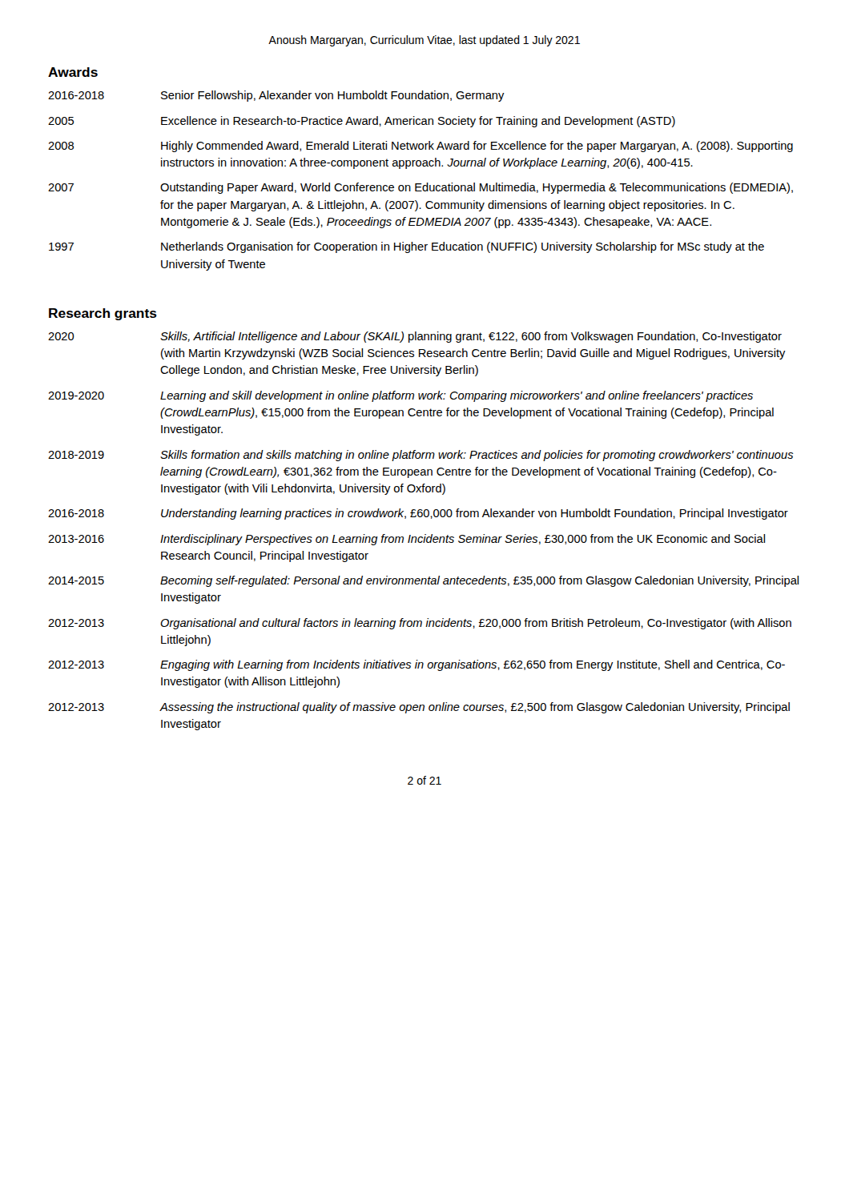Anoush Margaryan, Curriculum Vitae, last updated 1 July 2021
Awards
| 2016-2018 | Senior Fellowship, Alexander von Humboldt Foundation, Germany |
| 2005 | Excellence in Research-to-Practice Award, American Society for Training and Development (ASTD) |
| 2008 | Highly Commended Award, Emerald Literati Network Award for Excellence for the paper Margaryan, A. (2008). Supporting instructors in innovation: A three-component approach. Journal of Workplace Learning , 20 (6), 400-415. |
| 2007 | Outstanding Paper Award, World Conference on Educational Multimedia, Hypermedia & Telecommunications (EDMEDIA), for the paper Margaryan, A. & Littlejohn, A. (2007). Community dimensions of learning object repositories. In C. Montgomerie & J. Seale (Eds.), Proceedings of EDMEDIA 2007 (pp. 4335-4343). Chesapeake, VA: AACE. |
| 1997 | Netherlands Organisation for Cooperation in Higher Education (NUFFIC) University Scholarship for MSc study at the University of Twente |
Research grants
| 2020 | Skills, Artificial Intelligence and Labour (SKAIL) planning grant, €122, 600 from Volkswagen Foundation, Co-Investigator (with Martin Krzywdzynski (WZB Social Sciences Research Centre Berlin; David Guille and Miguel Rodrigues, University College London, and Christian Meske, Free University Berlin) |
| 2019-2020 | Learning and skill development in online platform work: Comparing microworkers' and online freelancers' practices (CrowdLearnPlus) , €15,000 from the European Centre for the Development of Vocational Training (Cedefop), Principal Investigator. |
| 2018-2019 | Skills formation and skills matching in online platform work: Practices and policies for promoting crowdworkers' continuous learning (CrowdLearn), €301,362 from the European Centre for the Development of Vocational Training (Cedefop), Co-Investigator (with Vili Lehdonvirta, University of Oxford) |
| 2016-2018 | Understanding learning practices in crowdwork , £60,000 from Alexander von Humboldt Foundation, Principal Investigator |
| 2013-2016 | Interdisciplinary Perspectives on Learning from Incidents Seminar Series , £30,000 from the UK Economic and Social Research Council, Principal Investigator |
| 2014-2015 | Becoming self-regulated: Personal and environmental antecedents , £35,000 from Glasgow Caledonian University, Principal Investigator |
| 2012-2013 | Organisational and cultural factors in learning from incidents , £20,000 from British Petroleum, Co-Investigator (with Allison Littlejohn) |
| 2012-2013 | Engaging with Learning from Incidents initiatives in organisations , £62,650 from Energy Institute, Shell and Centrica, Co-Investigator (with Allison Littlejohn) |
| 2012-2013 | Assessing the instructional quality of massive open online courses , £2,500 from Glasgow Caledonian University, Principal Investigator |
2 of 21